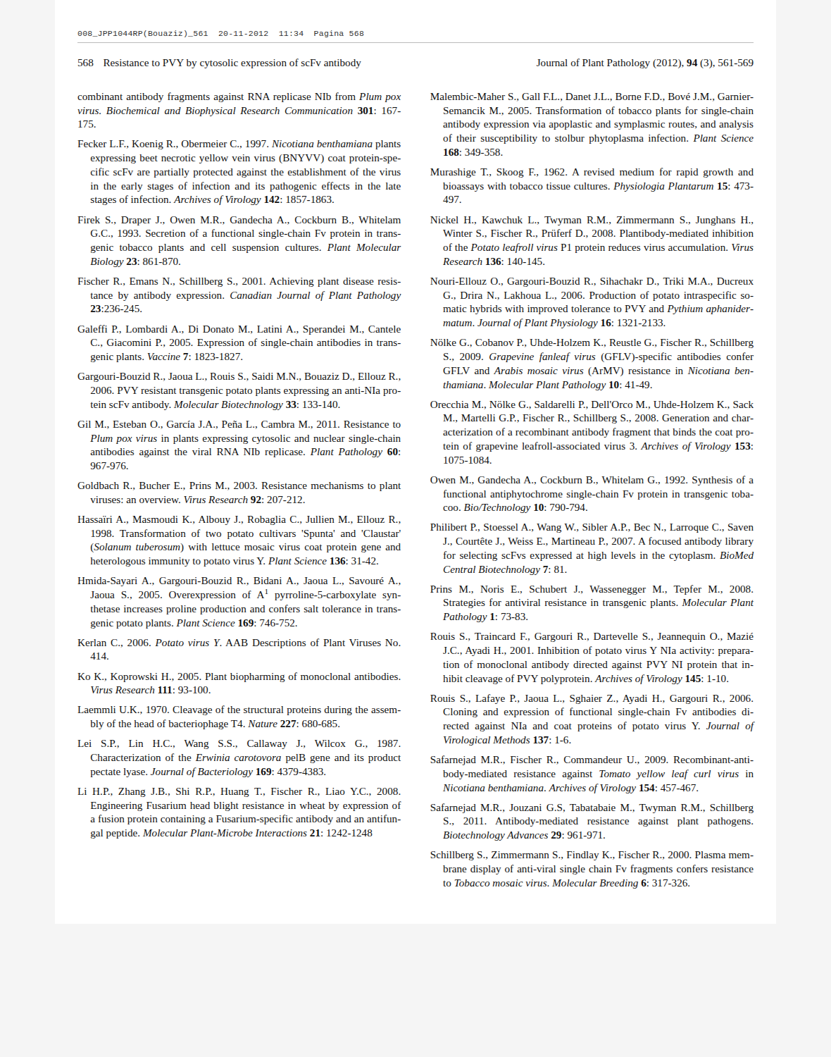008_JPP1044RP(Bouaziz)_561 20-11-2012 11:34 Pagina 568
568 Resistance to PVY by cytosolic expression of scFv antibody
Journal of Plant Pathology (2012), 94 (3), 561-569
combinant antibody fragments against RNA replicase NIb from Plum pox virus. Biochemical and Biophysical Research Communication 301: 167-175.
Fecker L.F., Koenig R., Obermeier C., 1997. Nicotiana benthamiana plants expressing beet necrotic yellow vein virus (BNYVV) coat protein-specific scFv are partially protected against the establishment of the virus in the early stages of infection and its pathogenic effects in the late stages of infection. Archives of Virology 142: 1857-1863.
Firek S., Draper J., Owen M.R., Gandecha A., Cockburn B., Whitelam G.C., 1993. Secretion of a functional single-chain Fv protein in transgenic tobacco plants and cell suspension cultures. Plant Molecular Biology 23: 861-870.
Fischer R., Emans N., Schillberg S., 2001. Achieving plant disease resistance by antibody expression. Canadian Journal of Plant Pathology 23:236-245.
Galeffi P., Lombardi A., Di Donato M., Latini A., Sperandei M., Cantele C., Giacomini P., 2005. Expression of single-chain antibodies in transgenic plants. Vaccine 7: 1823-1827.
Gargouri-Bouzid R., Jaoua L., Rouis S., Saidi M.N., Bouaziz D., Ellouz R., 2006. PVY resistant transgenic potato plants expressing an anti-NIa protein scFv antibody. Molecular Biotechnology 33: 133-140.
Gil M., Esteban O., García J.A., Peña L., Cambra M., 2011. Resistance to Plum pox virus in plants expressing cytosolic and nuclear single-chain antibodies against the viral RNA NIb replicase. Plant Pathology 60: 967-976.
Goldbach R., Bucher E., Prins M., 2003. Resistance mechanisms to plant viruses: an overview. Virus Research 92: 207-212.
Hassaïri A., Masmoudi K., Albouy J., Robaglia C., Jullien M., Ellouz R., 1998. Transformation of two potato cultivars 'Spunta' and 'Claustar' (Solanum tuberosum) with lettuce mosaic virus coat protein gene and heterologous immunity to potato virus Y. Plant Science 136: 31-42.
Hmida-Sayari A., Gargouri-Bouzid R., Bidani A., Jaoua L., Savouré A., Jaoua S., 2005. Overexpression of A1 pyrroline-5-carboxylate synthetase increases proline production and confers salt tolerance in transgenic potato plants. Plant Science 169: 746-752.
Kerlan C., 2006. Potato virus Y. AAB Descriptions of Plant Viruses No. 414.
Ko K., Koprowski H., 2005. Plant biopharming of monoclonal antibodies. Virus Research 111: 93-100.
Laemmli U.K., 1970. Cleavage of the structural proteins during the assembly of the head of bacteriophage T4. Nature 227: 680-685.
Lei S.P., Lin H.C., Wang S.S., Callaway J., Wilcox G., 1987. Characterization of the Erwinia carotovora pelB gene and its product pectate lyase. Journal of Bacteriology 169: 4379-4383.
Li H.P., Zhang J.B., Shi R.P., Huang T., Fischer R., Liao Y.C., 2008. Engineering Fusarium head blight resistance in wheat by expression of a fusion protein containing a Fusarium-specific antibody and an antifungal peptide. Molecular Plant-Microbe Interactions 21: 1242-1248
Malembic-Maher S., Gall F.L., Danet J.L., Borne F.D., Bové J.M., Garnier-Semancik M., 2005. Transformation of tobacco plants for single-chain antibody expression via apoplastic and symplasmic routes, and analysis of their susceptibility to stolbur phytoplasma infection. Plant Science 168: 349-358.
Murashige T., Skoog F., 1962. A revised medium for rapid growth and bioassays with tobacco tissue cultures. Physiologia Plantarum 15: 473-497.
Nickel H., Kawchuk L., Twyman R.M., Zimmermann S., Junghans H., Winter S., Fischer R., Prüferf D., 2008. Plantibody-mediated inhibition of the Potato leafroll virus P1 protein reduces virus accumulation. Virus Research 136: 140-145.
Nouri-Ellouz O., Gargouri-Bouzid R., Sihachakr D., Triki M.A., Ducreux G., Drira N., Lakhoua L., 2006. Production of potato intraspecific somatic hybrids with improved tolerance to PVY and Pythium aphanidermatum. Journal of Plant Physiology 16: 1321-2133.
Nölke G., Cobanov P., Uhde-Holzem K., Reustle G., Fischer R., Schillberg S., 2009. Grapevine fanleaf virus (GFLV)-specific antibodies confer GFLV and Arabis mosaic virus (ArMV) resistance in Nicotiana benthamiana. Molecular Plant Pathology 10: 41-49.
Orecchia M., Nölke G., Saldarelli P., Dell'Orco M., Uhde-Holzem K., Sack M., Martelli G.P., Fischer R., Schillberg S., 2008. Generation and characterization of a recombinant antibody fragment that binds the coat protein of grapevine leafroll-associated virus 3. Archives of Virology 153: 1075-1084.
Owen M., Gandecha A., Cockburn B., Whitelam G., 1992. Synthesis of a functional antiphytochrome single-chain Fv protein in transgenic tobacoo. Bio/Technology 10: 790-794.
Philibert P., Stoessel A., Wang W., Sibler A.P., Bec N., Larroque C., Saven J., Courtête J., Weiss E., Martineau P., 2007. A focused antibody library for selecting scFvs expressed at high levels in the cytoplasm. BioMed Central Biotechnology 7: 81.
Prins M., Noris E., Schubert J., Wassenegger M., Tepfer M., 2008. Strategies for antiviral resistance in transgenic plants. Molecular Plant Pathology 1: 73-83.
Rouis S., Traincard F., Gargouri R., Dartevelle S., Jeannequin O., Mazié J.C., Ayadi H., 2001. Inhibition of potato virus Y NIa activity: preparation of monoclonal antibody directed against PVY NI protein that inhibit cleavage of PVY polyprotein. Archives of Virology 145: 1-10.
Rouis S., Lafaye P., Jaoua L., Sghaier Z., Ayadi H., Gargouri R., 2006. Cloning and expression of functional single-chain Fv antibodies directed against NIa and coat proteins of potato virus Y. Journal of Virological Methods 137: 1-6.
Safarnejad M.R., Fischer R., Commandeur U., 2009. Recombinant-antibody-mediated resistance against Tomato yellow leaf curl virus in Nicotiana benthamiana. Archives of Virology 154: 457-467.
Safarnejad M.R., Jouzani G.S, Tabatabaie M., Twyman R.M., Schillberg S., 2011. Antibody-mediated resistance against plant pathogens. Biotechnology Advances 29: 961-971.
Schillberg S., Zimmermann S., Findlay K., Fischer R., 2000. Plasma membrane display of anti-viral single chain Fv fragments confers resistance to Tobacco mosaic virus. Molecular Breeding 6: 317-326.